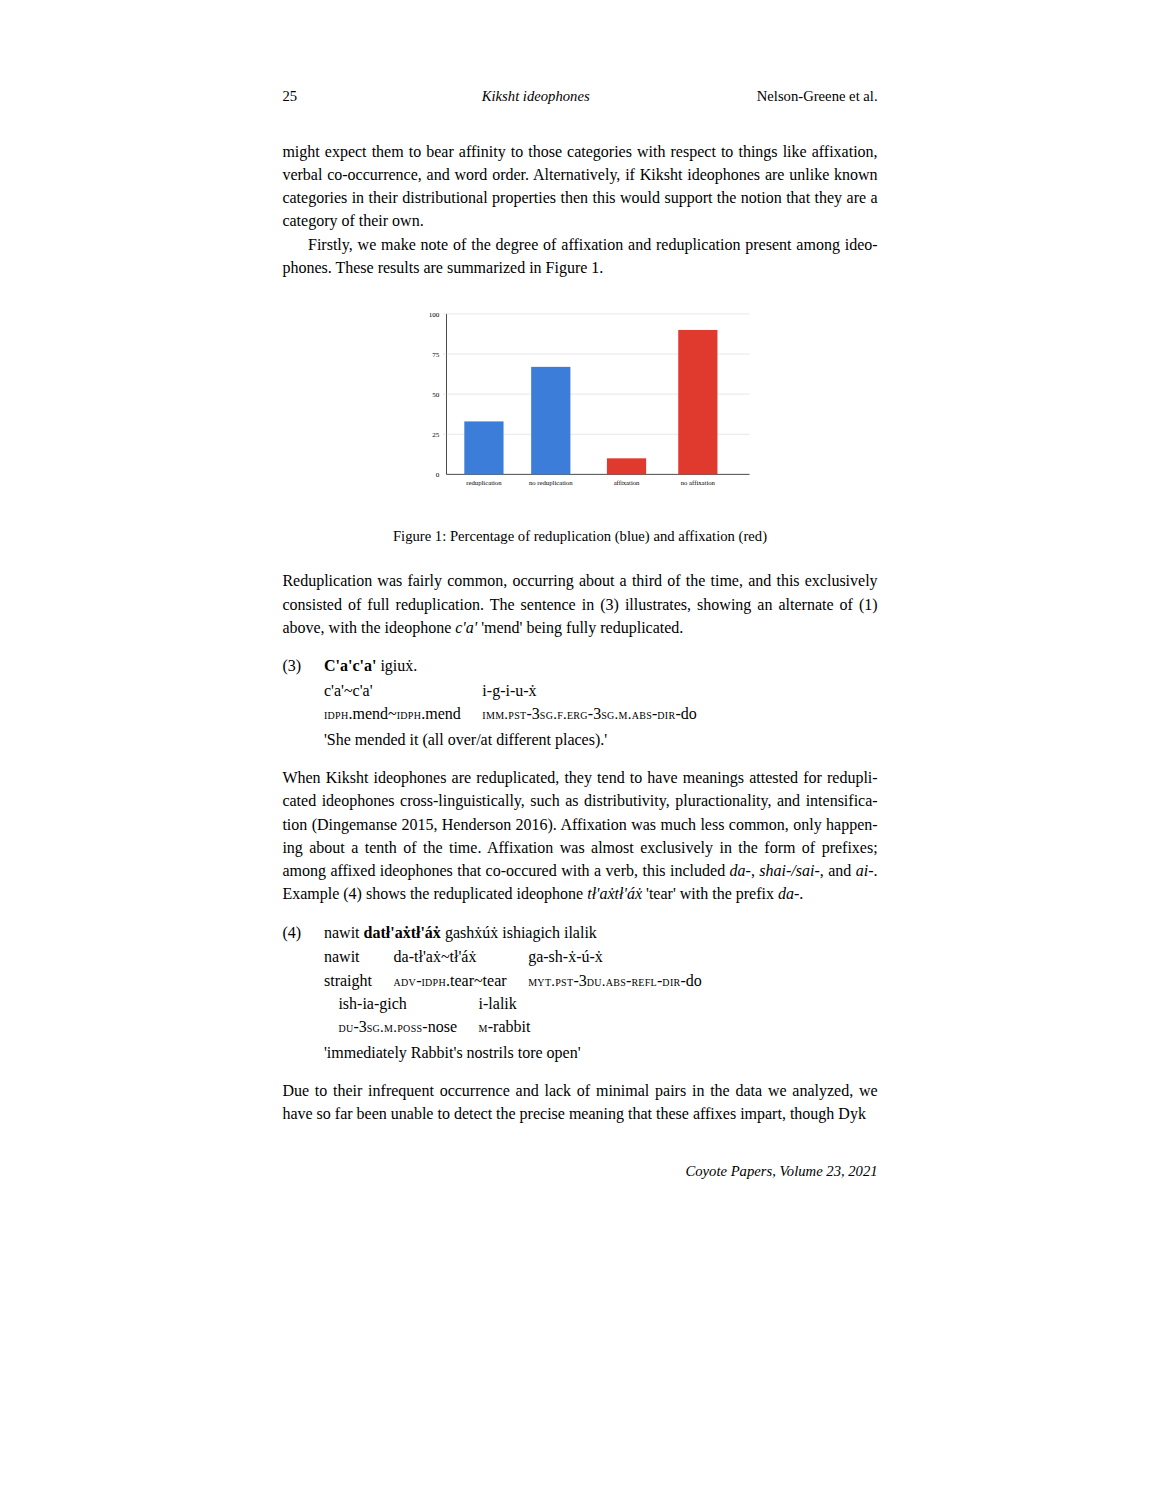25
Kiksht ideophones
Nelson-Greene et al.
might expect them to bear affinity to those categories with respect to things like affixation, verbal co-occurrence, and word order. Alternatively, if Kiksht ideophones are unlike known categories in their distributional properties then this would support the notion that they are a category of their own.
Firstly, we make note of the degree of affixation and reduplication present among ideophones. These results are summarized in Figure 1.
100 75 50 25 0 reduplication no reduplication affixation no affixation
Figure 1: Percentage of reduplication (blue) and affixation (red)
Reduplication was fairly common, occurring about a third of the time, and this exclusively consisted of full reduplication. The sentence in (3) illustrates, showing an alternate of (1) above, with the ideophone c'a' 'mend' being fully reduplicated.
(3)
C'a'c'a' igiuẋ.
c'a'~c'a' idph.mend~idph.mend i-g-i-u-ẋ imm.pst-3sg.f.erg-3sg.m.abs-dir-do
'She mended it (all over/at different places).'
When Kiksht ideophones are reduplicated, they tend to have meanings attested for reduplicated ideophones cross-linguistically, such as distributivity, pluractionality, and intensification (Dingemanse 2015, Henderson 2016). Affixation was much less common, only happening about a tenth of the time. Affixation was almost exclusively in the form of prefixes; among affixed ideophones that co-occured with a verb, this included da-, shai-/sai-, and ai-. Example (4) shows the reduplicated ideophone tł'aẋtł'áẋ 'tear' with the prefix da-.
(4)
nawit datł'aẋtł'áẋ gashẋúẋ ishiagich ilalik
nawit straight da-tł'aẋ~tł'áẋ adv-idph.tear~tear ga-sh-ẋ-ú-ẋ myt.pst-3du.abs-refl-dir-do
ish-ia-gich du-3sg.m.poss-nose i-lalik m-rabbit
'immediately Rabbit's nostrils tore open'
Due to their infrequent occurrence and lack of minimal pairs in the data we analyzed, we have so far been unable to detect the precise meaning that these affixes impart, though Dyk
Coyote Papers, Volume 23, 2021